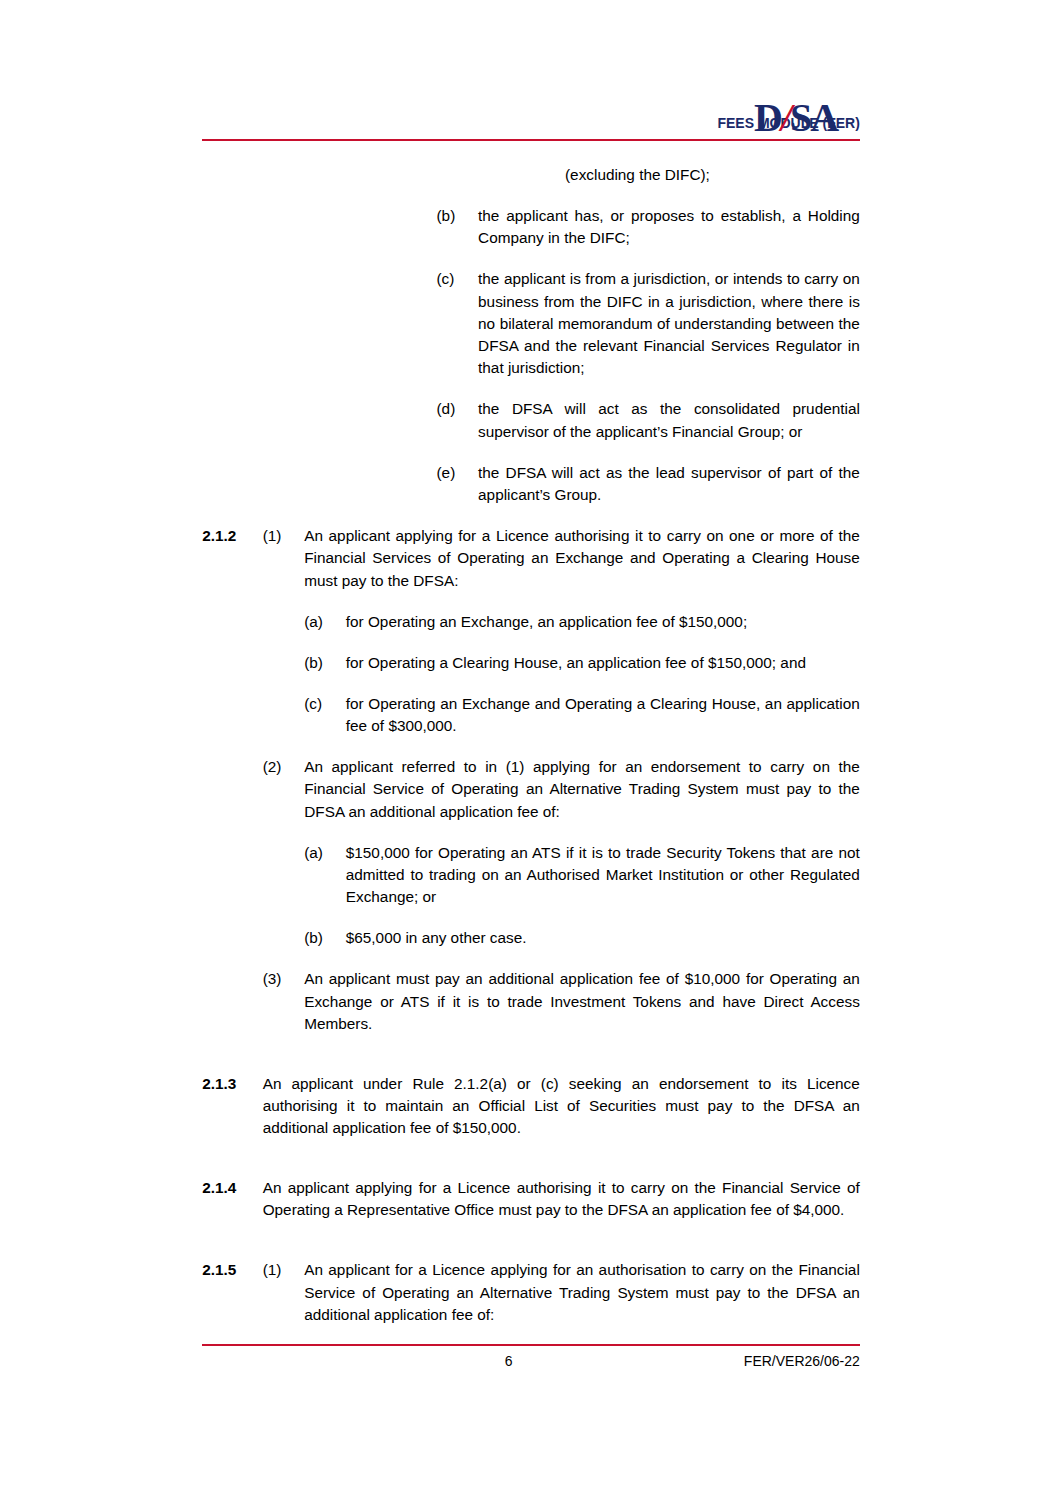D/SA
FEES MODULE (FER)
(excluding the DIFC);
(b)
the applicant has, or proposes to establish, a Holding Company in the DIFC;
(c)
the applicant is from a jurisdiction, or intends to carry on business from the DIFC in a jurisdiction, where there is no bilateral memorandum of understanding between the DFSA and the relevant Financial Services Regulator in that jurisdiction;
(d)
the DFSA will act as the consolidated prudential supervisor of the applicant’s Financial Group; or
(e)
the DFSA will act as the lead supervisor of part of the applicant’s Group.
2.1.2
(1)
An applicant applying for a Licence authorising it to carry on one or more of the Financial Services of Operating an Exchange and Operating a Clearing House must pay to the DFSA:
(a)
for Operating an Exchange, an application fee of $150,000;
(b)
for Operating a Clearing House, an application fee of $150,000; and
(c)
for Operating an Exchange and Operating a Clearing House, an application fee of $300,000.
(2)
An applicant referred to in (1) applying for an endorsement to carry on the Financial Service of Operating an Alternative Trading System must pay to the DFSA an additional application fee of:
(a)
$150,000 for Operating an ATS if it is to trade Security Tokens that are not admitted to trading on an Authorised Market Institution or other Regulated Exchange; or
(b)
$65,000 in any other case.
(3)
An applicant must pay an additional application fee of $10,000 for Operating an Exchange or ATS if it is to trade Investment Tokens and have Direct Access Members.
2.1.3
An applicant under Rule 2.1.2(a) or (c) seeking an endorsement to its Licence authorising it to maintain an Official List of Securities must pay to the DFSA an additional application fee of $150,000.
2.1.4
An applicant applying for a Licence authorising it to carry on the Financial Service of Operating a Representative Office must pay to the DFSA an application fee of $4,000.
2.1.5
(1)
An applicant for a Licence applying for an authorisation to carry on the Financial Service of Operating an Alternative Trading System must pay to the DFSA an additional application fee of:
6
FER/VER26/06-22